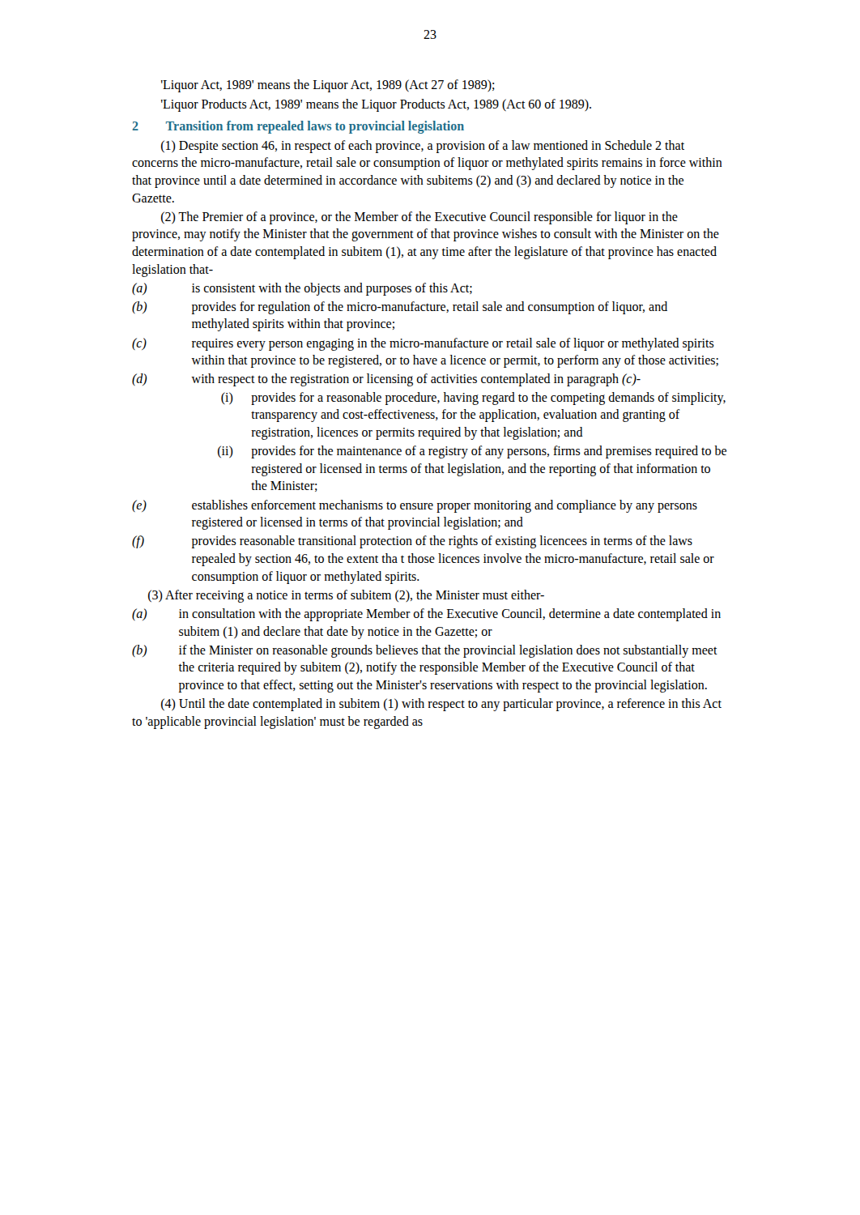23
'Liquor Act, 1989' means the Liquor Act, 1989 (Act 27 of 1989);
'Liquor Products Act, 1989' means the Liquor Products Act, 1989 (Act 60 of 1989).
2 Transition from repealed laws to provincial legislation
(1) Despite section 46, in respect of each province, a provision of a law mentioned in Schedule 2 that concerns the micro-manufacture, retail sale or consumption of liquor or methylated spirits remains in force within that province until a date determined in accordance with subitems (2) and (3) and declared by notice in the Gazette.
(2) The Premier of a province, or the Member of the Executive Council responsible for liquor in the province, may notify the Minister that the government of that province wishes to consult with the Minister on the determination of a date contemplated in subitem (1), at any time after the legislature of that province has enacted legislation that-
(a)
is consistent with the objects and purposes of this Act;
(b)
provides for regulation of the micro-manufacture, retail sale and consumption of liquor, and methylated spirits within that province;
(c)
requires every person engaging in the micro-manufacture or retail sale of liquor or methylated spirits within that province to be registered, or to have a licence or permit, to perform any of those activities;
(d)
with respect to the registration or licensing of activities contemplated in paragraph (c)-
(i)
provides for a reasonable procedure, having regard to the competing demands of simplicity, transparency and cost-effectiveness, for the application, evaluation and granting of registration, licences or permits required by that legislation; and
(ii)
provides for the maintenance of a registry of any persons, firms and premises required to be registered or licensed in terms of that legislation, and the reporting of that information to the Minister;
(e)
establishes enforcement mechanisms to ensure proper monitoring and compliance by any persons registered or licensed in terms of that provincial legislation; and
(f)
provides reasonable transitional protection of the rights of existing licencees in terms of the laws repealed by section 46, to the extent tha t those licences involve the micro-manufacture, retail sale or consumption of liquor or methylated spirits.
(3) After receiving a notice in terms of subitem (2), the Minister must either-
(a)
in consultation with the appropriate Member of the Executive Council, determine a date contemplated in subitem (1) and declare that date by notice in the Gazette; or
(b)
if the Minister on reasonable grounds believes that the provincial legislation does not substantially meet the criteria required by subitem (2), notify the responsible Member of the Executive Council of that province to that effect, setting out the Minister's reservations with respect to the provincial legislation.
(4) Until the date contemplated in subitem (1) with respect to any particular province, a reference in this Act to 'applicable provincial legislation' must be regarded as